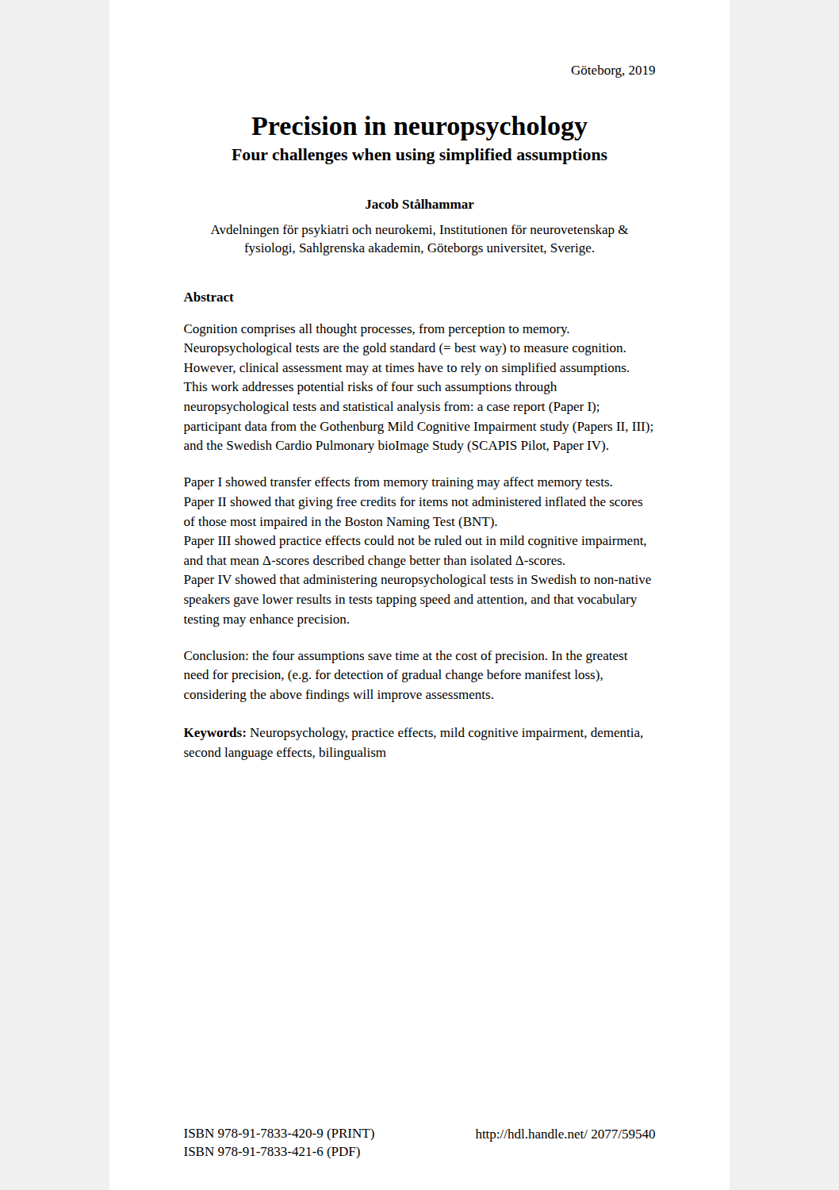Göteborg, 2019
Precision in neuropsychology
Four challenges when using simplified assumptions
Jacob Stålhammar
Avdelningen för psykiatri och neurokemi, Institutionen för neurovetenskap &
fysiologi, Sahlgrenska akademin, Göteborgs universitet, Sverige.
Abstract
Cognition comprises all thought processes, from perception to memory. Neuropsychological tests are the gold standard (= best way) to measure cognition. However, clinical assessment may at times have to rely on simplified assumptions. This work addresses potential risks of four such assumptions through neuropsychological tests and statistical analysis from: a case report (Paper I); participant data from the Gothenburg Mild Cognitive Impairment study (Papers II, III); and the Swedish Cardio Pulmonary bioImage Study (SCAPIS Pilot, Paper IV).
Paper I showed transfer effects from memory training may affect memory tests.
Paper II showed that giving free credits for items not administered inflated the scores of those most impaired in the Boston Naming Test (BNT).
Paper III showed practice effects could not be ruled out in mild cognitive impairment, and that mean Δ-scores described change better than isolated Δ-scores.
Paper IV showed that administering neuropsychological tests in Swedish to non-native speakers gave lower results in tests tapping speed and attention, and that vocabulary testing may enhance precision.
Conclusion: the four assumptions save time at the cost of precision. In the greatest need for precision, (e.g. for detection of gradual change before manifest loss), considering the above findings will improve assessments.
Keywords: Neuropsychology, practice effects, mild cognitive impairment, dementia, second language effects, bilingualism
ISBN 978-91-7833-420-9 (PRINT)
ISBN 978-91-7833-421-6 (PDF)
http://hdl.handle.net/ 2077/59540